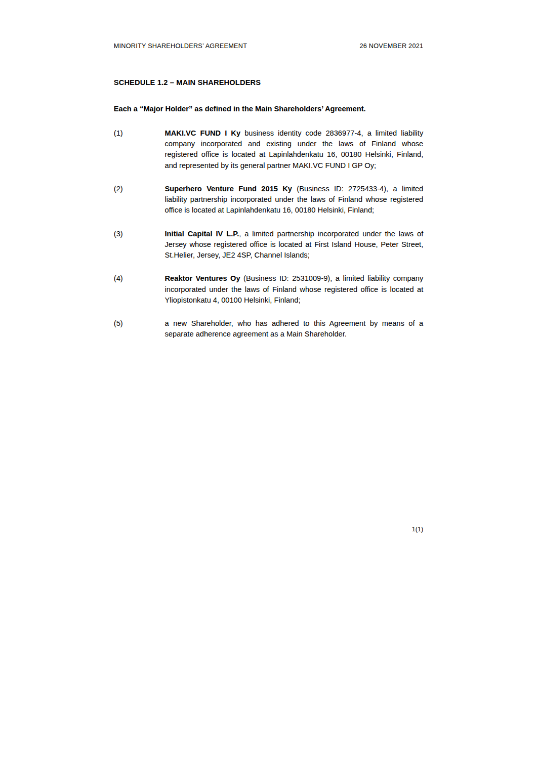Minority Shareholders’ Agreement
26 November 2021
SCHEDULE 1.2 – MAIN SHAREHOLDERS
Each a “Major Holder” as defined in the Main Shareholders’ Agreement.
MAKI.VC FUND I Ky business identity code 2836977-4, a limited liability company incorporated and existing under the laws of Finland whose registered office is located at Lapinlahdenkatu 16, 00180 Helsinki, Finland, and represented by its general partner MAKI.VC FUND I GP Oy;
Superhero Venture Fund 2015 Ky (Business ID: 2725433-4), a limited liability partnership incorporated under the laws of Finland whose registered office is located at Lapinlahdenkatu 16, 00180 Helsinki, Finland;
Initial Capital IV L.P., a limited partnership incorporated under the laws of Jersey whose registered office is located at First Island House, Peter Street, St.Helier, Jersey, JE2 4SP, Channel Islands;
Reaktor Ventures Oy (Business ID: 2531009-9), a limited liability company incorporated under the laws of Finland whose registered office is located at Yliopistonkatu 4, 00100 Helsinki, Finland;
a new Shareholder, who has adhered to this Agreement by means of a separate adherence agreement as a Main Shareholder.
1(1)